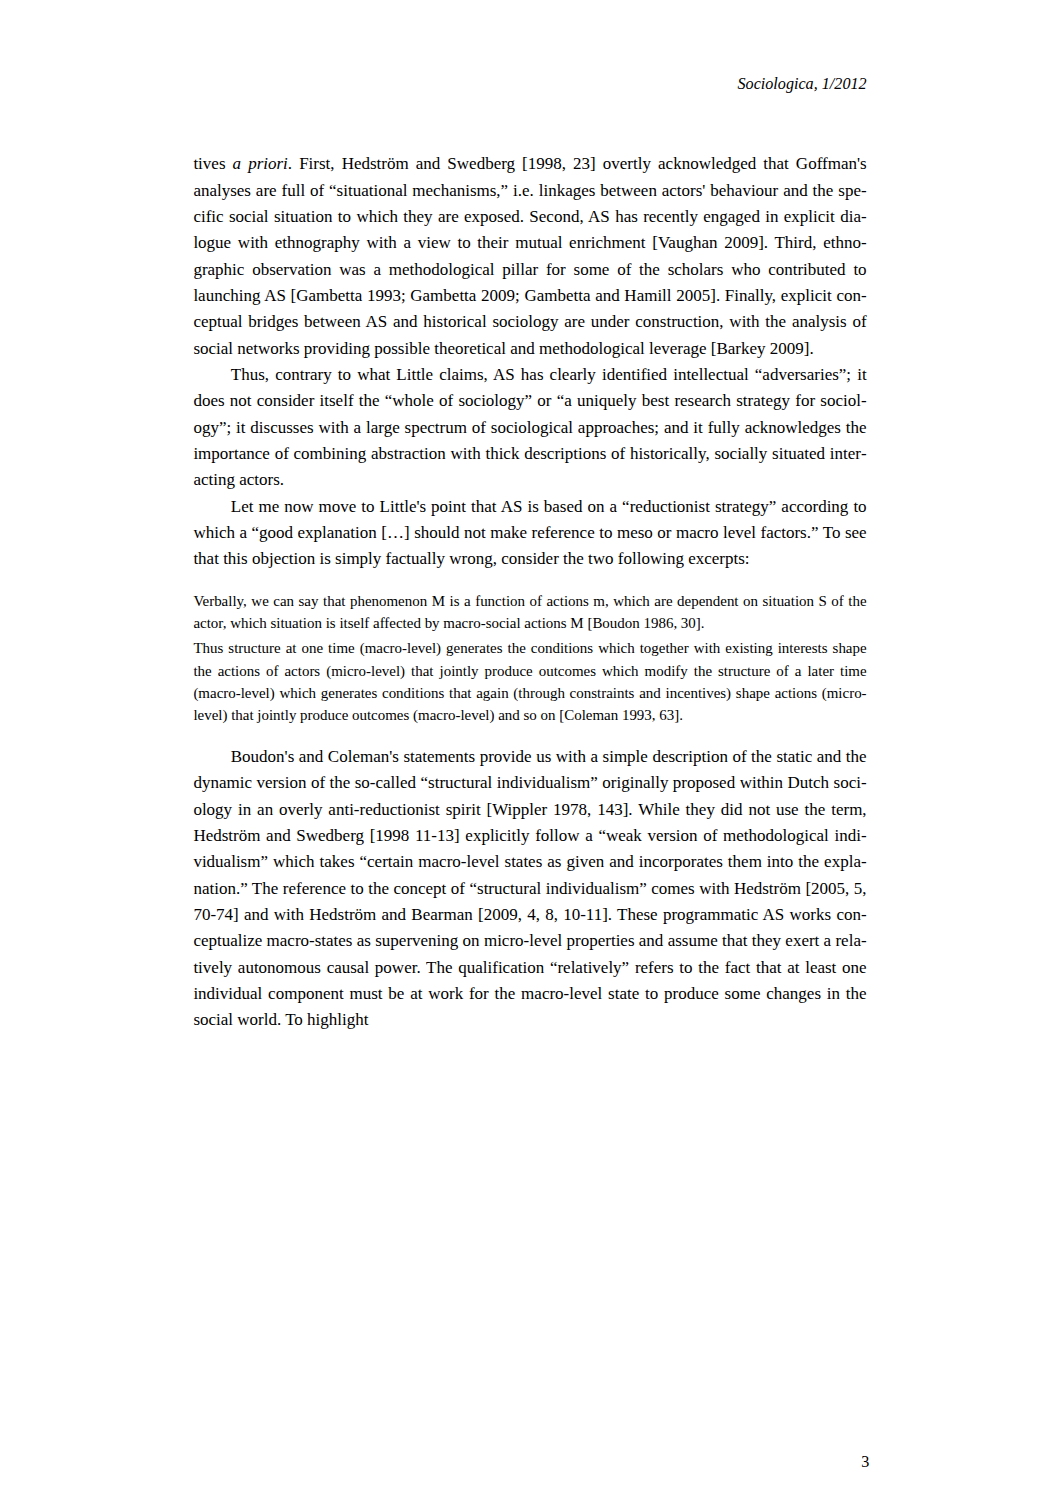Sociologica, 1/2012
tives a priori. First, Hedström and Swedberg [1998, 23] overtly acknowledged that Goffman's analyses are full of “situational mechanisms,” i.e. linkages between actors' behaviour and the specific social situation to which they are exposed. Second, AS has recently engaged in explicit dialogue with ethnography with a view to their mutual enrichment [Vaughan 2009]. Third, ethnographic observation was a methodological pillar for some of the scholars who contributed to launching AS [Gambetta 1993; Gambetta 2009; Gambetta and Hamill 2005]. Finally, explicit conceptual bridges between AS and historical sociology are under construction, with the analysis of social networks providing possible theoretical and methodological leverage [Barkey 2009].
Thus, contrary to what Little claims, AS has clearly identified intellectual “adversaries”; it does not consider itself the “whole of sociology” or “a uniquely best research strategy for sociology”; it discusses with a large spectrum of sociological approaches; and it fully acknowledges the importance of combining abstraction with thick descriptions of historically, socially situated interacting actors.
Let me now move to Little's point that AS is based on a “reductionist strategy” according to which a “good explanation […] should not make reference to meso or macro level factors.” To see that this objection is simply factually wrong, consider the two following excerpts:
Verbally, we can say that phenomenon M is a function of actions m, which are dependent on situation S of the actor, which situation is itself affected by macro-social actions M [Boudon 1986, 30].
Thus structure at one time (macro-level) generates the conditions which together with existing interests shape the actions of actors (micro-level) that jointly produce outcomes which modify the structure of a later time (macro-level) which generates conditions that again (through constraints and incentives) shape actions (micro-level) that jointly produce outcomes (macro-level) and so on [Coleman 1993, 63].
Boudon's and Coleman's statements provide us with a simple description of the static and the dynamic version of the so-called “structural individualism” originally proposed within Dutch sociology in an overly anti-reductionist spirit [Wippler 1978, 143]. While they did not use the term, Hedström and Swedberg [1998 11-13] explicitly follow a “weak version of methodological individualism” which takes “certain macro-level states as given and incorporates them into the explanation.” The reference to the concept of “structural individualism” comes with Hedström [2005, 5, 70-74] and with Hedström and Bearman [2009, 4, 8, 10-11]. These programmatic AS works conceptualize macro-states as supervening on micro-level properties and assume that they exert a relatively autonomous causal power. The qualification “relatively” refers to the fact that at least one individual component must be at work for the macro-level state to produce some changes in the social world. To highlight
3